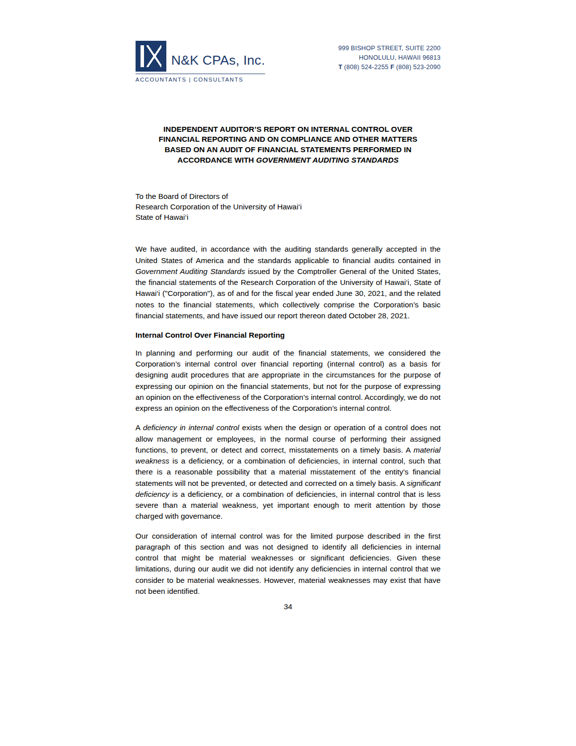N&K CPAs, Inc.
ACCOUNTANTS | CONSULTANTS
999 BISHOP STREET, SUITE 2200
HONOLULU, HAWAII 96813
T (808) 524-2255 F (808) 523-2090
Independent Auditor’s Report on Internal Control Over
Financial Reporting and on Compliance and Other Matters
Based on an Audit of Financial Statements Performed in
Accordance with Government Auditing Standards
To the Board of Directors of
Research Corporation of the University of Hawai‘i
State of Hawai‘i
We have audited, in accordance with the auditing standards generally accepted in the United States of America and the standards applicable to financial audits contained in Government Auditing Standards issued by the Comptroller General of the United States, the financial statements of the Research Corporation of the University of Hawai‘i, State of Hawai‘i ("Corporation"), as of and for the fiscal year ended June 30, 2021, and the related notes to the financial statements, which collectively comprise the Corporation’s basic financial statements, and have issued our report thereon dated October 28, 2021.
Internal Control Over Financial Reporting
In planning and performing our audit of the financial statements, we considered the Corporation’s internal control over financial reporting (internal control) as a basis for designing audit procedures that are appropriate in the circumstances for the purpose of expressing our opinion on the financial statements, but not for the purpose of expressing an opinion on the effectiveness of the Corporation’s internal control. Accordingly, we do not express an opinion on the effectiveness of the Corporation’s internal control.
A deficiency in internal control exists when the design or operation of a control does not allow management or employees, in the normal course of performing their assigned functions, to prevent, or detect and correct, misstatements on a timely basis. A material weakness is a deficiency, or a combination of deficiencies, in internal control, such that there is a reasonable possibility that a material misstatement of the entity’s financial statements will not be prevented, or detected and corrected on a timely basis. A significant deficiency is a deficiency, or a combination of deficiencies, in internal control that is less severe than a material weakness, yet important enough to merit attention by those charged with governance.
Our consideration of internal control was for the limited purpose described in the first paragraph of this section and was not designed to identify all deficiencies in internal control that might be material weaknesses or significant deficiencies. Given these limitations, during our audit we did not identify any deficiencies in internal control that we consider to be material weaknesses. However, material weaknesses may exist that have not been identified.
34